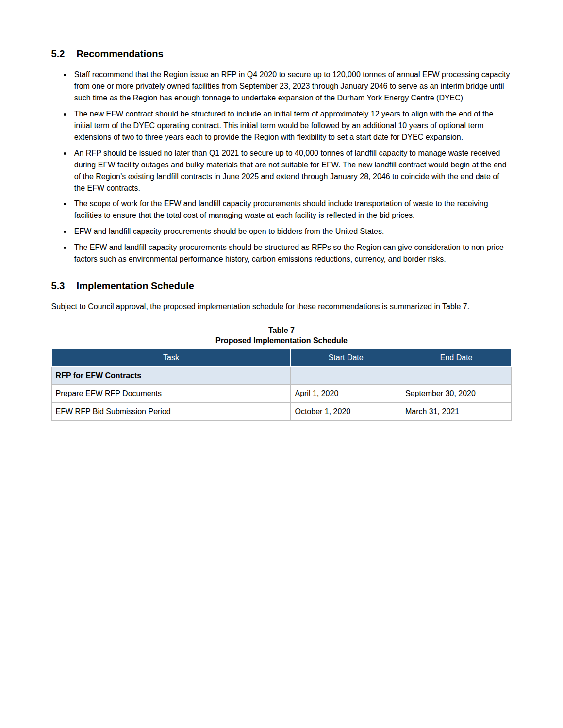5.2 Recommendations
Staff recommend that the Region issue an RFP in Q4 2020 to secure up to 120,000 tonnes of annual EFW processing capacity from one or more privately owned facilities from September 23, 2023 through January 2046 to serve as an interim bridge until such time as the Region has enough tonnage to undertake expansion of the Durham York Energy Centre (DYEC)
The new EFW contract should be structured to include an initial term of approximately 12 years to align with the end of the initial term of the DYEC operating contract. This initial term would be followed by an additional 10 years of optional term extensions of two to three years each to provide the Region with flexibility to set a start date for DYEC expansion.
An RFP should be issued no later than Q1 2021 to secure up to 40,000 tonnes of landfill capacity to manage waste received during EFW facility outages and bulky materials that are not suitable for EFW. The new landfill contract would begin at the end of the Region’s existing landfill contracts in June 2025 and extend through January 28, 2046 to coincide with the end date of the EFW contracts.
The scope of work for the EFW and landfill capacity procurements should include transportation of waste to the receiving facilities to ensure that the total cost of managing waste at each facility is reflected in the bid prices.
EFW and landfill capacity procurements should be open to bidders from the United States.
The EFW and landfill capacity procurements should be structured as RFPs so the Region can give consideration to non-price factors such as environmental performance history, carbon emissions reductions, currency, and border risks.
5.3 Implementation Schedule
Subject to Council approval, the proposed implementation schedule for these recommendations is summarized in Table 7.
Table 7
Proposed Implementation Schedule
| Task | Start Date | End Date |
| --- | --- | --- |
| RFP for EFW Contracts | | |
| Prepare EFW RFP Documents | April 1, 2020 | September 30, 2020 |
| EFW RFP Bid Submission Period | October 1, 2020 | March 31, 2021 |